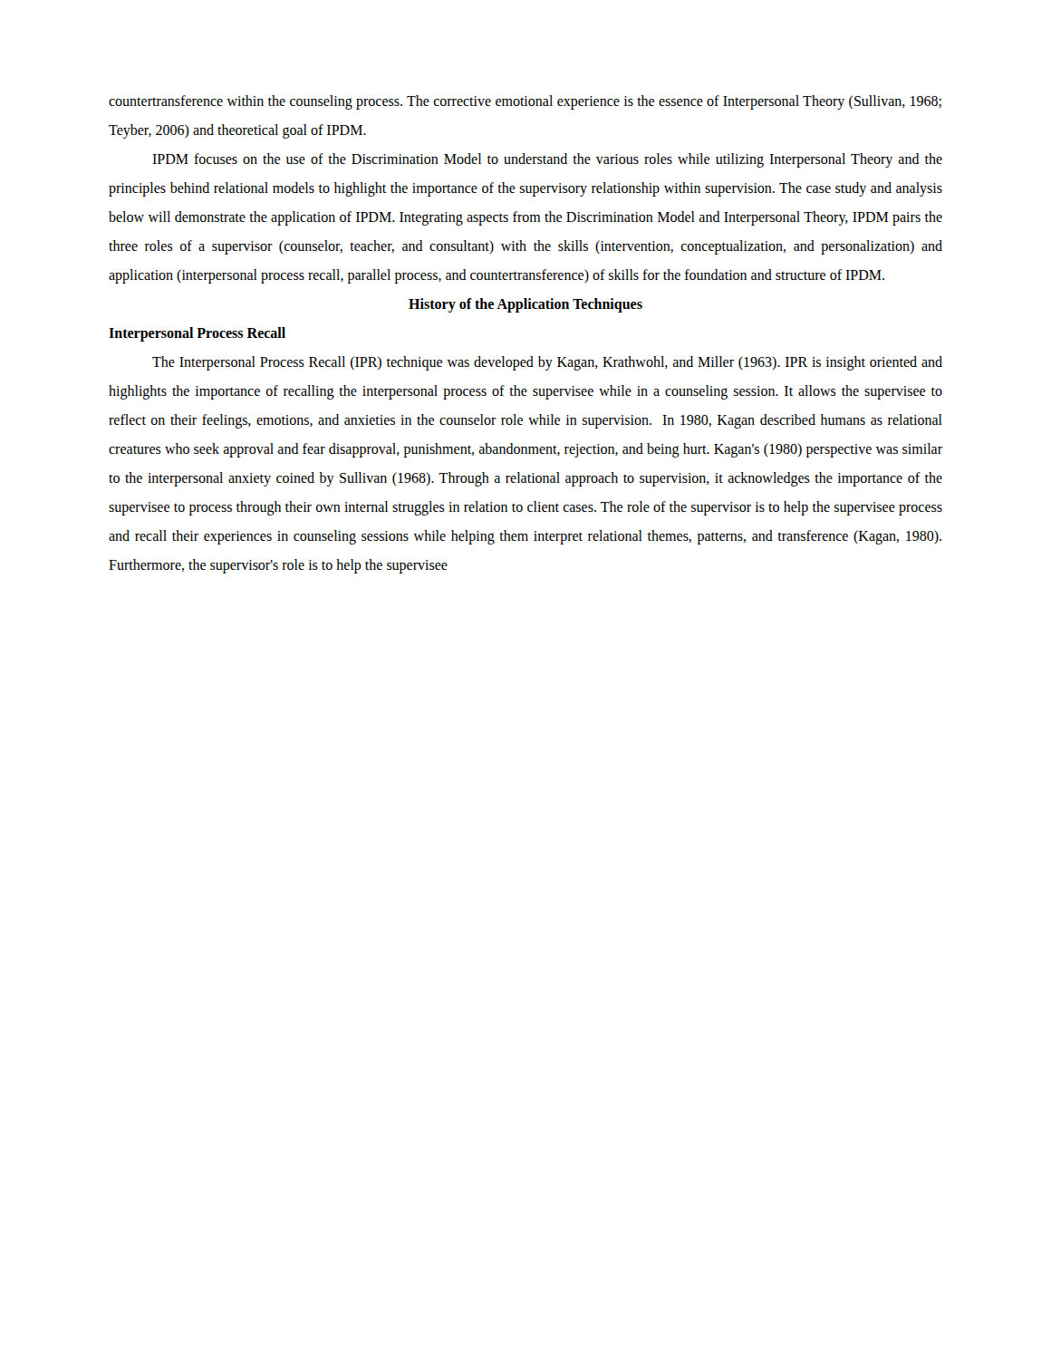countertransference within the counseling process. The corrective emotional experience is the essence of Interpersonal Theory (Sullivan, 1968; Teyber, 2006) and theoretical goal of IPDM.
IPDM focuses on the use of the Discrimination Model to understand the various roles while utilizing Interpersonal Theory and the principles behind relational models to highlight the importance of the supervisory relationship within supervision. The case study and analysis below will demonstrate the application of IPDM. Integrating aspects from the Discrimination Model and Interpersonal Theory, IPDM pairs the three roles of a supervisor (counselor, teacher, and consultant) with the skills (intervention, conceptualization, and personalization) and application (interpersonal process recall, parallel process, and countertransference) of skills for the foundation and structure of IPDM.
History of the Application Techniques
Interpersonal Process Recall
The Interpersonal Process Recall (IPR) technique was developed by Kagan, Krathwohl, and Miller (1963). IPR is insight oriented and highlights the importance of recalling the interpersonal process of the supervisee while in a counseling session. It allows the supervisee to reflect on their feelings, emotions, and anxieties in the counselor role while in supervision. In 1980, Kagan described humans as relational creatures who seek approval and fear disapproval, punishment, abandonment, rejection, and being hurt. Kagan's (1980) perspective was similar to the interpersonal anxiety coined by Sullivan (1968). Through a relational approach to supervision, it acknowledges the importance of the supervisee to process through their own internal struggles in relation to client cases. The role of the supervisor is to help the supervisee process and recall their experiences in counseling sessions while helping them interpret relational themes, patterns, and transference (Kagan, 1980). Furthermore, the supervisor's role is to help the supervisee